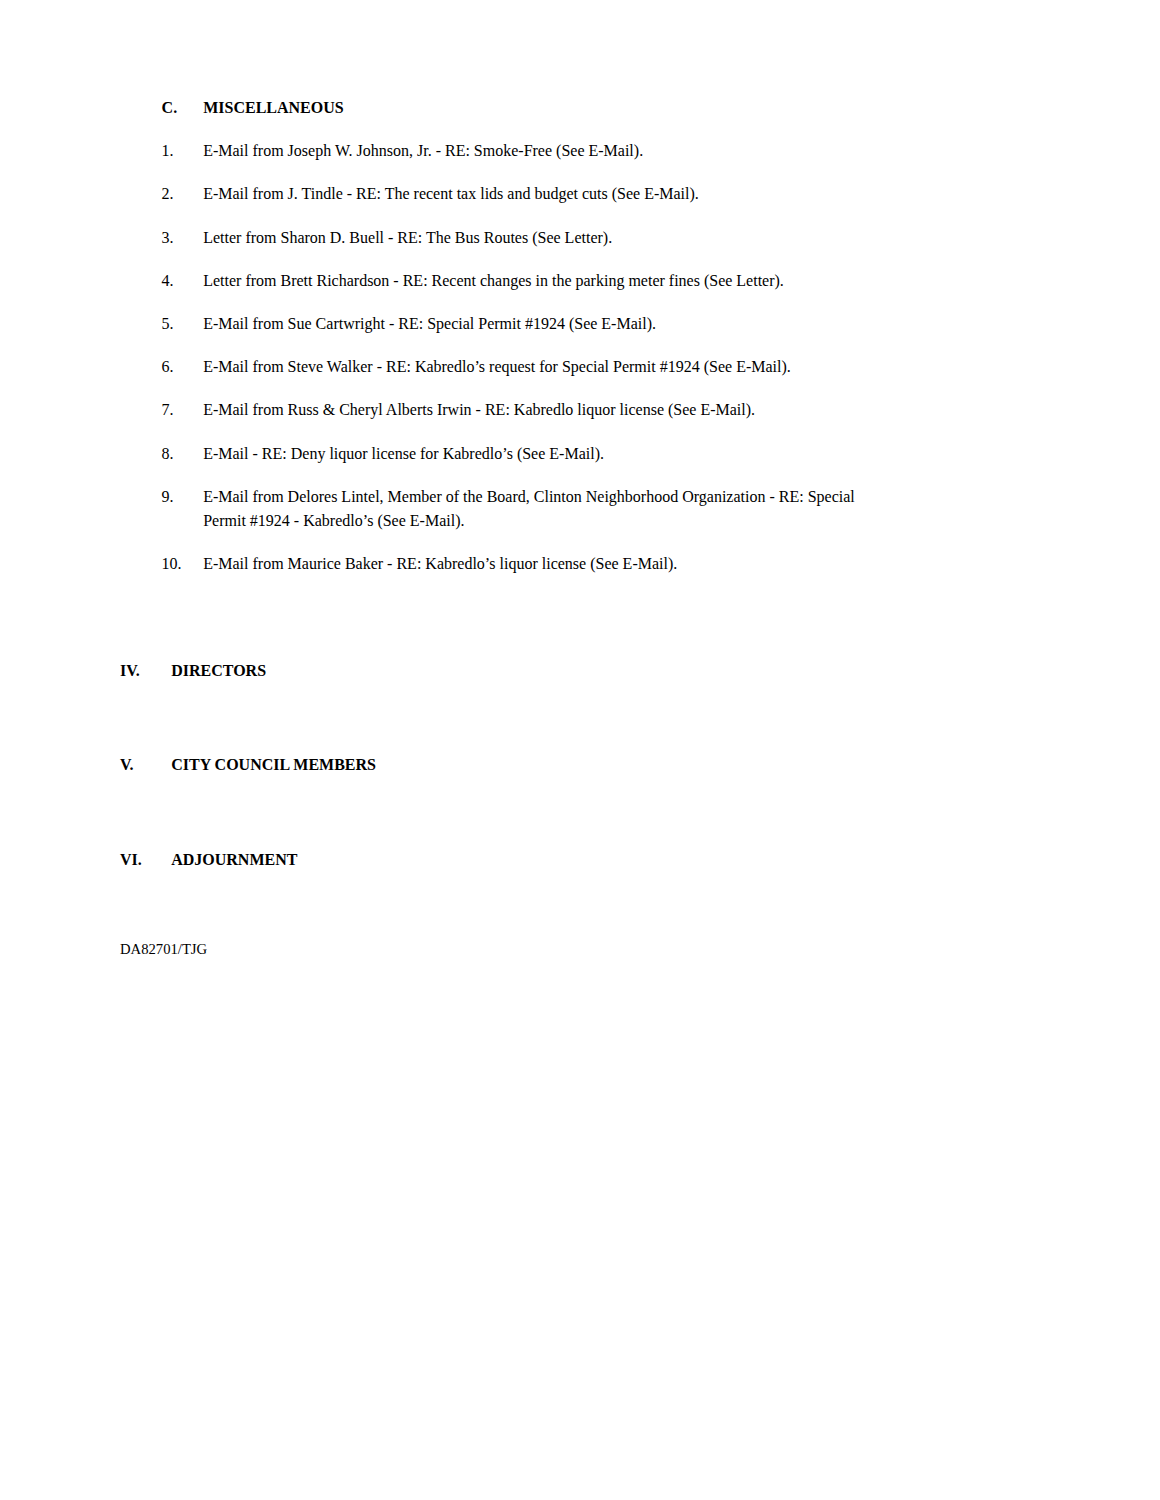C. MISCELLANEOUS
1. E-Mail from Joseph W. Johnson, Jr. - RE: Smoke-Free (See E-Mail).
2. E-Mail from J. Tindle - RE: The recent tax lids and budget cuts (See E-Mail).
3. Letter from Sharon D. Buell - RE: The Bus Routes (See Letter).
4. Letter from Brett Richardson - RE: Recent changes in the parking meter fines (See Letter).
5. E-Mail from Sue Cartwright - RE: Special Permit #1924 (See E-Mail).
6. E-Mail from Steve Walker - RE: Kabredlo’s request for Special Permit #1924 (See E-Mail).
7. E-Mail from Russ & Cheryl Alberts Irwin - RE: Kabredlo liquor license (See E-Mail).
8. E-Mail - RE: Deny liquor license for Kabredlo’s (See E-Mail).
9. E-Mail from Delores Lintel, Member of the Board, Clinton Neighborhood Organization - RE: Special Permit #1924 - Kabredlo’s (See E-Mail).
10. E-Mail from Maurice Baker - RE: Kabredlo’s liquor license (See E-Mail).
IV. DIRECTORS
V. CITY COUNCIL MEMBERS
VI. ADJOURNMENT
DA82701/TJG